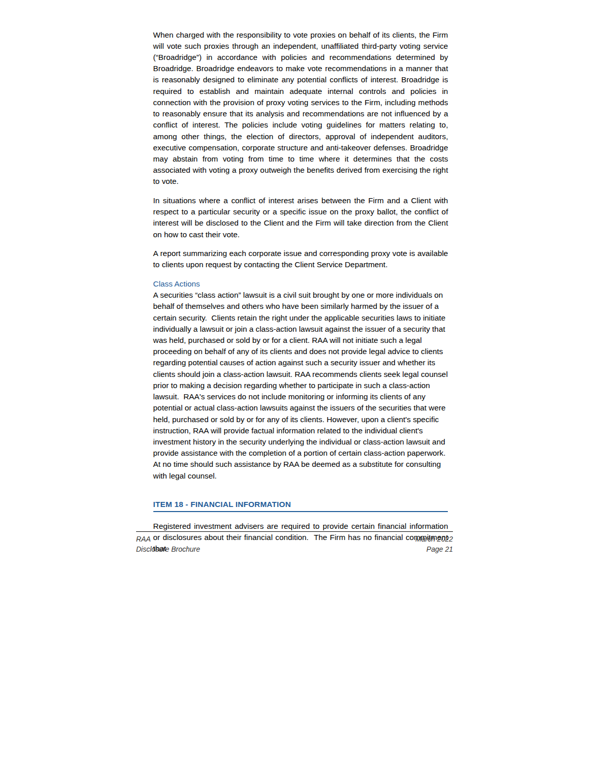When charged with the responsibility to vote proxies on behalf of its clients, the Firm will vote such proxies through an independent, unaffiliated third-party voting service (“Broadridge”) in accordance with policies and recommendations determined by Broadridge. Broadridge endeavors to make vote recommendations in a manner that is reasonably designed to eliminate any potential conflicts of interest. Broadridge is required to establish and maintain adequate internal controls and policies in connection with the provision of proxy voting services to the Firm, including methods to reasonably ensure that its analysis and recommendations are not influenced by a conflict of interest. The policies include voting guidelines for matters relating to, among other things, the election of directors, approval of independent auditors, executive compensation, corporate structure and anti-takeover defenses. Broadridge may abstain from voting from time to time where it determines that the costs associated with voting a proxy outweigh the benefits derived from exercising the right to vote.
In situations where a conflict of interest arises between the Firm and a Client with respect to a particular security or a specific issue on the proxy ballot, the conflict of interest will be disclosed to the Client and the Firm will take direction from the Client on how to cast their vote.
A report summarizing each corporate issue and corresponding proxy vote is available to clients upon request by contacting the Client Service Department.
Class Actions
A securities “class action” lawsuit is a civil suit brought by one or more individuals on behalf of themselves and others who have been similarly harmed by the issuer of a certain security. Clients retain the right under the applicable securities laws to initiate individually a lawsuit or join a class-action lawsuit against the issuer of a security that was held, purchased or sold by or for a client. RAA will not initiate such a legal proceeding on behalf of any of its clients and does not provide legal advice to clients regarding potential causes of action against such a security issuer and whether its clients should join a class-action lawsuit. RAA recommends clients seek legal counsel prior to making a decision regarding whether to participate in such a class-action lawsuit. RAA's services do not include monitoring or informing its clients of any potential or actual class-action lawsuits against the issuers of the securities that were held, purchased or sold by or for any of its clients. However, upon a client's specific instruction, RAA will provide factual information related to the individual client's investment history in the security underlying the individual or class-action lawsuit and provide assistance with the completion of a portion of certain class-action paperwork. At no time should such assistance by RAA be deemed as a substitute for consulting with legal counsel.
ITEM 18 - FINANCIAL INFORMATION
Registered investment advisers are required to provide certain financial information or disclosures about their financial condition. The Firm has no financial commitment that
RAA
Disclosure Brochure
March 2022
Page 21